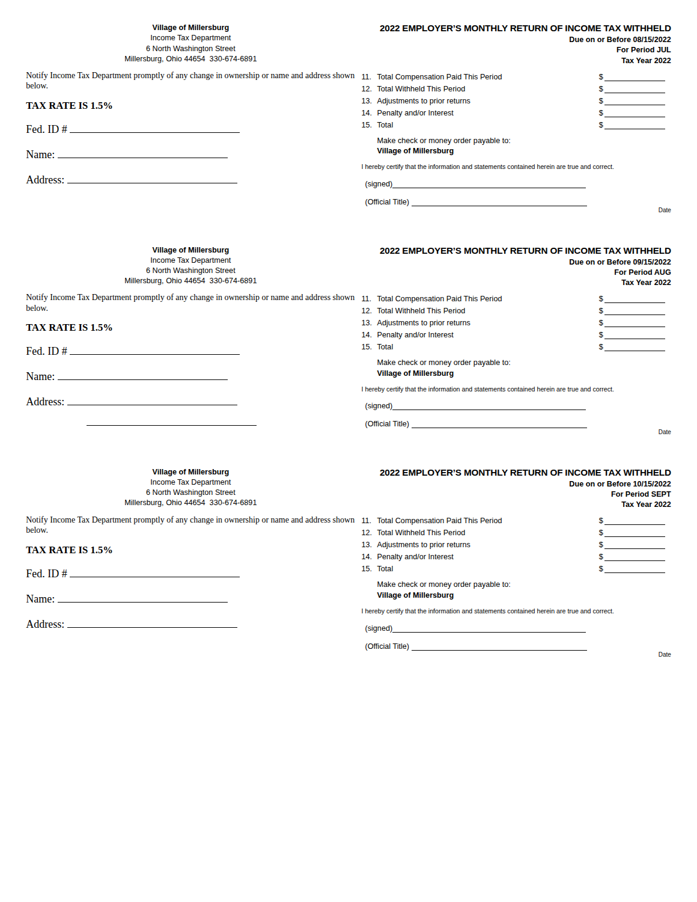Village of Millersburg
Income Tax Department
6 North Washington Street
Millersburg, Ohio 44654 330-674-6891
Notify Income Tax Department promptly of any change in ownership or name and address shown below.
TAX RATE IS 1.5%
Fed. ID #
Name:
Address:
2022 EMPLOYER’S MONTHLY RETURN OF INCOME TAX WITHHELD
Due on or Before 08/15/2022
For Period JUL
Tax Year 2022
| 11. | Total Compensation Paid This Period | $ |
| 12. | Total Withheld This Period | $ |
| 13. | Adjustments to prior returns | $ |
| 14. | Penalty and/or Interest | $ |
| 15. | Total | $ |
Make check or money order payable to:
Village of Millersburg
I hereby certify that the information and statements contained herein are true and correct.
(signed)
(Official Title)
Date
Village of Millersburg
Income Tax Department
6 North Washington Street
Millersburg, Ohio 44654 330-674-6891
Notify Income Tax Department promptly of any change in ownership or name and address shown below.
TAX RATE IS 1.5%
Fed. ID #
Name:
Address:
2022 EMPLOYER’S MONTHLY RETURN OF INCOME TAX WITHHELD
Due on or Before 09/15/2022
For Period AUG
Tax Year 2022
| 11. | Total Compensation Paid This Period | $ |
| 12. | Total Withheld This Period | $ |
| 13. | Adjustments to prior returns | $ |
| 14. | Penalty and/or Interest | $ |
| 15. | Total | $ |
Make check or money order payable to:
Village of Millersburg
I hereby certify that the information and statements contained herein are true and correct.
(signed)
(Official Title)
Date
Village of Millersburg
Income Tax Department
6 North Washington Street
Millersburg, Ohio 44654 330-674-6891
Notify Income Tax Department promptly of any change in ownership or name and address shown below.
TAX RATE IS 1.5%
Fed. ID #
Name:
Address:
2022 EMPLOYER’S MONTHLY RETURN OF INCOME TAX WITHHELD
Due on or Before 10/15/2022
For Period SEPT
Tax Year 2022
| 11. | Total Compensation Paid This Period | $ |
| 12. | Total Withheld This Period | $ |
| 13. | Adjustments to prior returns | $ |
| 14. | Penalty and/or Interest | $ |
| 15. | Total | $ |
Make check or money order payable to:
Village of Millersburg
I hereby certify that the information and statements contained herein are true and correct.
(signed)
(Official Title)
Date